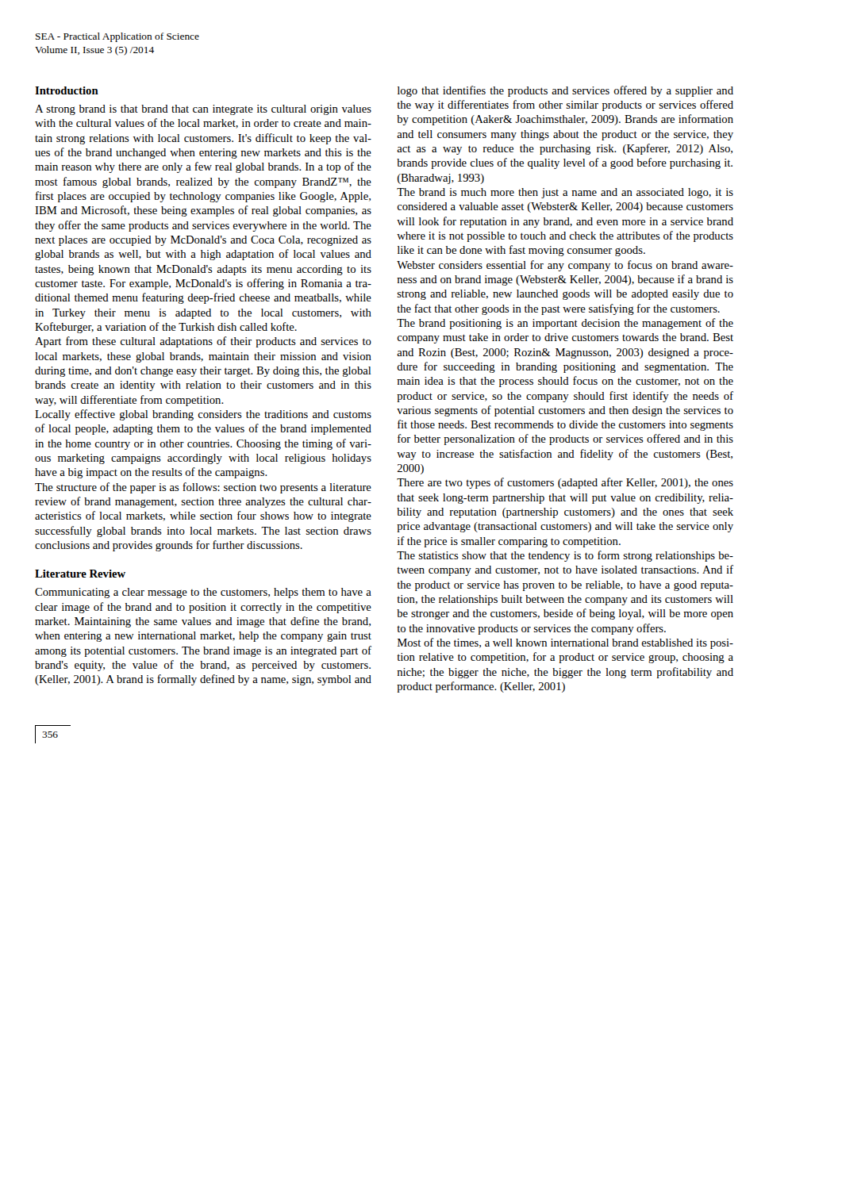SEA - Practical Application of Science
Volume II, Issue 3 (5) /2014
Introduction
A strong brand is that brand that can integrate its cultural origin values with the cultural values of the local market, in order to create and maintain strong relations with local customers. It's difficult to keep the values of the brand unchanged when entering new markets and this is the main reason why there are only a few real global brands. In a top of the most famous global brands, realized by the company BrandZ™, the first places are occupied by technology companies like Google, Apple, IBM and Microsoft, these being examples of real global companies, as they offer the same products and services everywhere in the world. The next places are occupied by McDonald's and Coca Cola, recognized as global brands as well, but with a high adaptation of local values and tastes, being known that McDonald's adapts its menu according to its customer taste. For example, McDonald's is offering in Romania a traditional themed menu featuring deep-fried cheese and meatballs, while in Turkey their menu is adapted to the local customers, with Kofteburger, a variation of the Turkish dish called kofte.
Apart from these cultural adaptations of their products and services to local markets, these global brands, maintain their mission and vision during time, and don't change easy their target. By doing this, the global brands create an identity with relation to their customers and in this way, will differentiate from competition.
Locally effective global branding considers the traditions and customs of local people, adapting them to the values of the brand implemented in the home country or in other countries. Choosing the timing of various marketing campaigns accordingly with local religious holidays have a big impact on the results of the campaigns.
The structure of the paper is as follows: section two presents a literature review of brand management, section three analyzes the cultural characteristics of local markets, while section four shows how to integrate successfully global brands into local markets. The last section draws conclusions and provides grounds for further discussions.
Literature Review
Communicating a clear message to the customers, helps them to have a clear image of the brand and to position it correctly in the competitive market. Maintaining the same values and image that define the brand, when entering a new international market, help the company gain trust among its potential customers. The brand image is an integrated part of brand's equity, the value of the brand, as perceived by customers. (Keller, 2001). A brand is formally defined by a name, sign, symbol and logo that identifies the products and services offered by a supplier and the way it differentiates from other similar products or services offered by competition (Aaker& Joachimsthaler, 2009). Brands are information and tell consumers many things about the product or the service, they act as a way to reduce the purchasing risk. (Kapferer, 2012) Also, brands provide clues of the quality level of a good before purchasing it. (Bharadwaj, 1993)
The brand is much more then just a name and an associated logo, it is considered a valuable asset (Webster& Keller, 2004) because customers will look for reputation in any brand, and even more in a service brand where it is not possible to touch and check the attributes of the products like it can be done with fast moving consumer goods.
Webster considers essential for any company to focus on brand awareness and on brand image (Webster& Keller, 2004), because if a brand is strong and reliable, new launched goods will be adopted easily due to the fact that other goods in the past were satisfying for the customers.
The brand positioning is an important decision the management of the company must take in order to drive customers towards the brand. Best and Rozin (Best, 2000; Rozin& Magnusson, 2003) designed a procedure for succeeding in branding positioning and segmentation. The main idea is that the process should focus on the customer, not on the product or service, so the company should first identify the needs of various segments of potential customers and then design the services to fit those needs. Best recommends to divide the customers into segments for better personalization of the products or services offered and in this way to increase the satisfaction and fidelity of the customers (Best, 2000)
There are two types of customers (adapted after Keller, 2001), the ones that seek long-term partnership that will put value on credibility, reliability and reputation (partnership customers) and the ones that seek price advantage (transactional customers) and will take the service only if the price is smaller comparing to competition.
The statistics show that the tendency is to form strong relationships between company and customer, not to have isolated transactions. And if the product or service has proven to be reliable, to have a good reputation, the relationships built between the company and its customers will be stronger and the customers, beside of being loyal, will be more open to the innovative products or services the company offers.
Most of the times, a well known international brand established its position relative to competition, for a product or service group, choosing a niche; the bigger the niche, the bigger the long term profitability and product performance. (Keller, 2001)
356